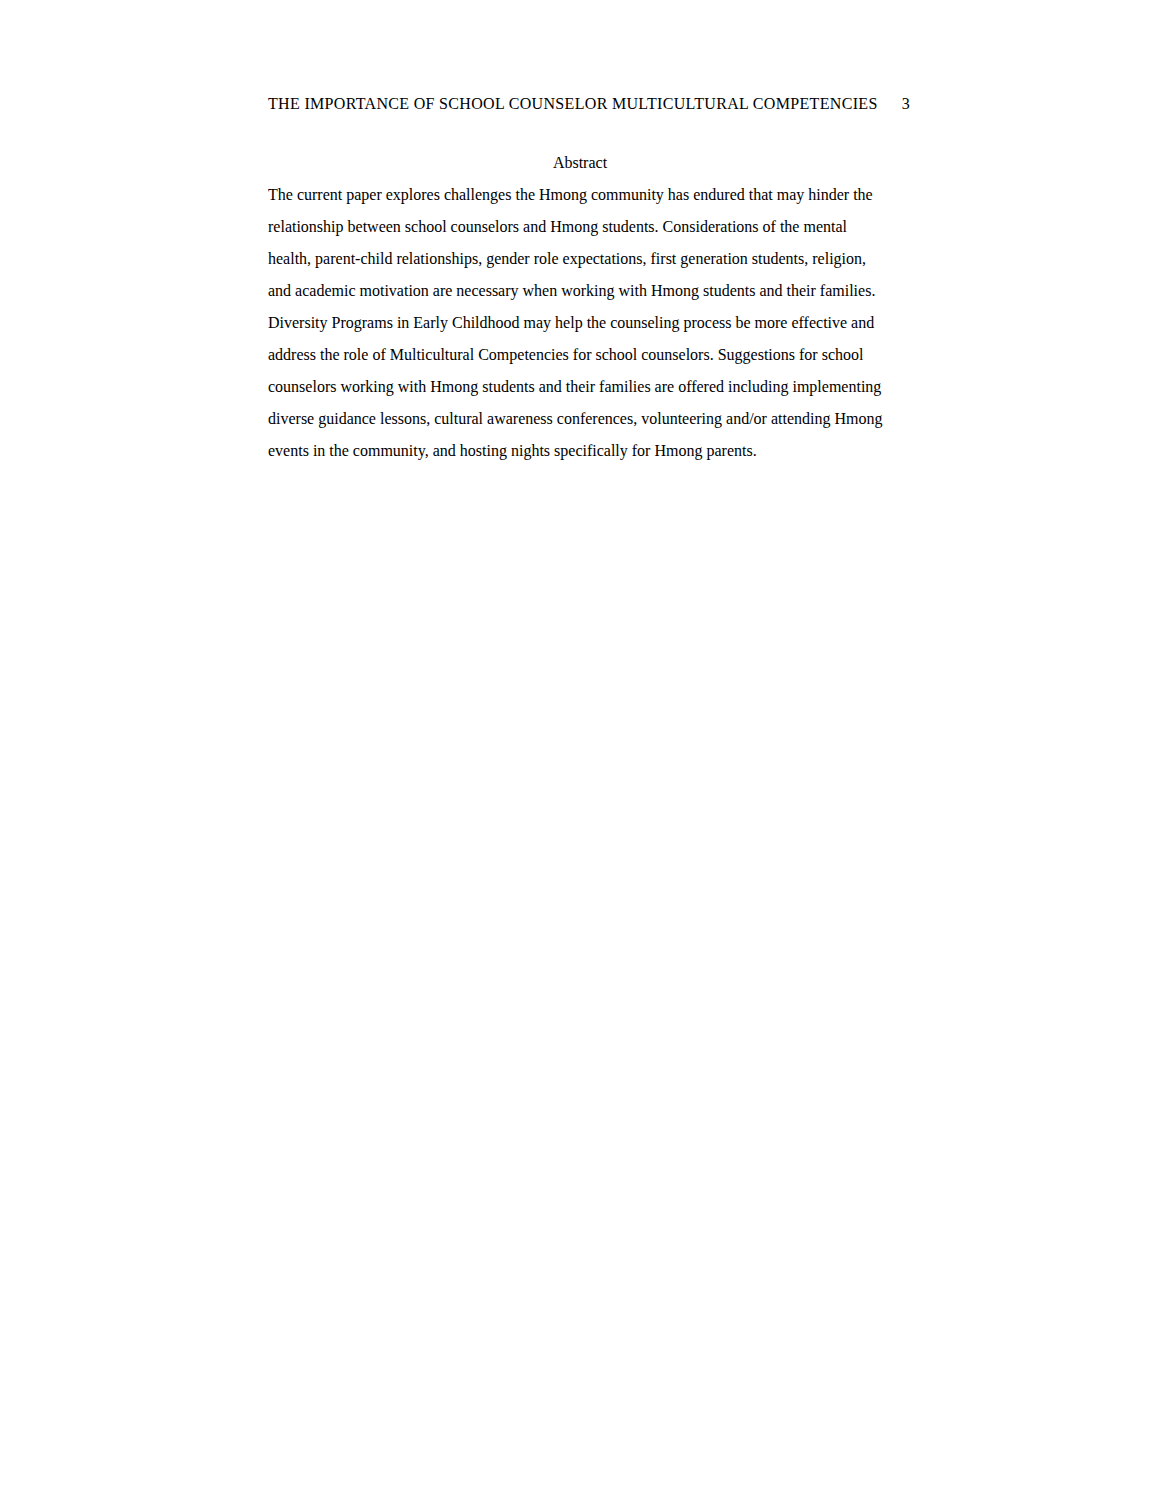The Importance of School Counselor Multicultural Competencies 3
Abstract
The current paper explores challenges the Hmong community has endured that may hinder the relationship between school counselors and Hmong students. Considerations of the mental health, parent-child relationships, gender role expectations, first generation students, religion, and academic motivation are necessary when working with Hmong students and their families. Diversity Programs in Early Childhood may help the counseling process be more effective and address the role of Multicultural Competencies for school counselors. Suggestions for school counselors working with Hmong students and their families are offered including implementing diverse guidance lessons, cultural awareness conferences, volunteering and/or attending Hmong events in the community, and hosting nights specifically for Hmong parents.